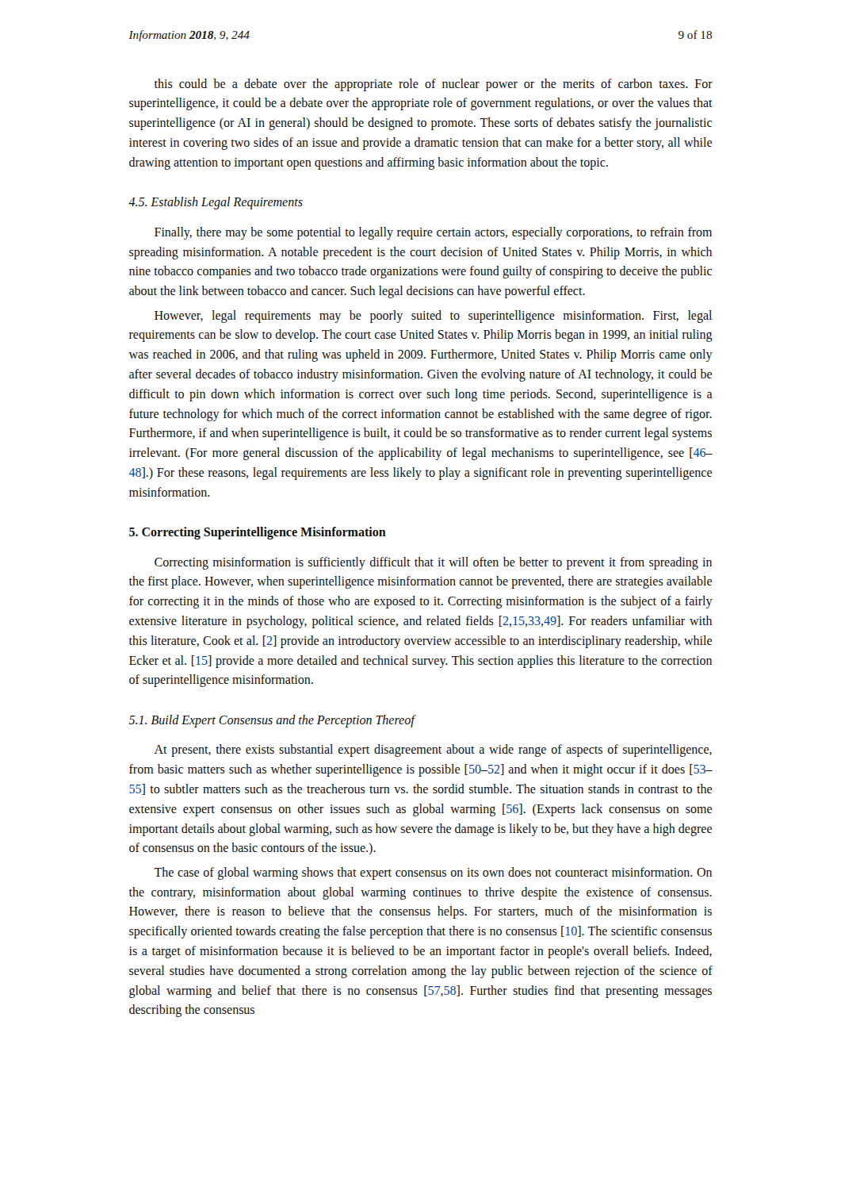Information 2018, 9, 244 9 of 18
this could be a debate over the appropriate role of nuclear power or the merits of carbon taxes. For superintelligence, it could be a debate over the appropriate role of government regulations, or over the values that superintelligence (or AI in general) should be designed to promote. These sorts of debates satisfy the journalistic interest in covering two sides of an issue and provide a dramatic tension that can make for a better story, all while drawing attention to important open questions and affirming basic information about the topic.
4.5. Establish Legal Requirements
Finally, there may be some potential to legally require certain actors, especially corporations, to refrain from spreading misinformation. A notable precedent is the court decision of United States v. Philip Morris, in which nine tobacco companies and two tobacco trade organizations were found guilty of conspiring to deceive the public about the link between tobacco and cancer. Such legal decisions can have powerful effect.
However, legal requirements may be poorly suited to superintelligence misinformation. First, legal requirements can be slow to develop. The court case United States v. Philip Morris began in 1999, an initial ruling was reached in 2006, and that ruling was upheld in 2009. Furthermore, United States v. Philip Morris came only after several decades of tobacco industry misinformation. Given the evolving nature of AI technology, it could be difficult to pin down which information is correct over such long time periods. Second, superintelligence is a future technology for which much of the correct information cannot be established with the same degree of rigor. Furthermore, if and when superintelligence is built, it could be so transformative as to render current legal systems irrelevant. (For more general discussion of the applicability of legal mechanisms to superintelligence, see [46–48].) For these reasons, legal requirements are less likely to play a significant role in preventing superintelligence misinformation.
5. Correcting Superintelligence Misinformation
Correcting misinformation is sufficiently difficult that it will often be better to prevent it from spreading in the first place. However, when superintelligence misinformation cannot be prevented, there are strategies available for correcting it in the minds of those who are exposed to it. Correcting misinformation is the subject of a fairly extensive literature in psychology, political science, and related fields [2,15,33,49]. For readers unfamiliar with this literature, Cook et al. [2] provide an introductory overview accessible to an interdisciplinary readership, while Ecker et al. [15] provide a more detailed and technical survey. This section applies this literature to the correction of superintelligence misinformation.
5.1. Build Expert Consensus and the Perception Thereof
At present, there exists substantial expert disagreement about a wide range of aspects of superintelligence, from basic matters such as whether superintelligence is possible [50–52] and when it might occur if it does [53–55] to subtler matters such as the treacherous turn vs. the sordid stumble. The situation stands in contrast to the extensive expert consensus on other issues such as global warming [56]. (Experts lack consensus on some important details about global warming, such as how severe the damage is likely to be, but they have a high degree of consensus on the basic contours of the issue.).
The case of global warming shows that expert consensus on its own does not counteract misinformation. On the contrary, misinformation about global warming continues to thrive despite the existence of consensus. However, there is reason to believe that the consensus helps. For starters, much of the misinformation is specifically oriented towards creating the false perception that there is no consensus [10]. The scientific consensus is a target of misinformation because it is believed to be an important factor in people's overall beliefs. Indeed, several studies have documented a strong correlation among the lay public between rejection of the science of global warming and belief that there is no consensus [57,58]. Further studies find that presenting messages describing the consensus